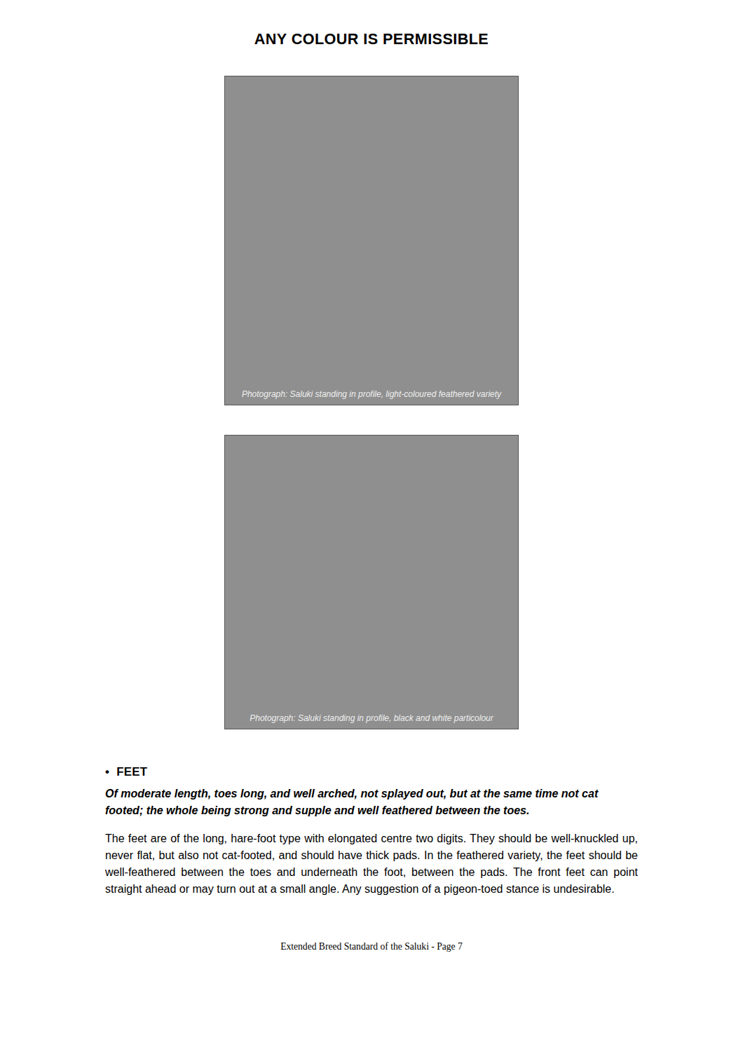ANY COLOUR IS PERMISSIBLE
Photograph: Saluki standing in profile, light-coloured feathered variety
Photograph: Saluki standing in profile, black and white particolour
FEET
Of moderate length, toes long, and well arched, not splayed out, but at the same time not cat footed; the whole being strong and supple and well feathered between the toes.
The feet are of the long, hare-foot type with elongated centre two digits. They should be well-knuckled up, never flat, but also not cat-footed, and should have thick pads. In the feathered variety, the feet should be well-feathered between the toes and underneath the foot, between the pads. The front feet can point straight ahead or may turn out at a small angle. Any suggestion of a pigeon-toed stance is undesirable.
Extended Breed Standard of the Saluki - Page 7